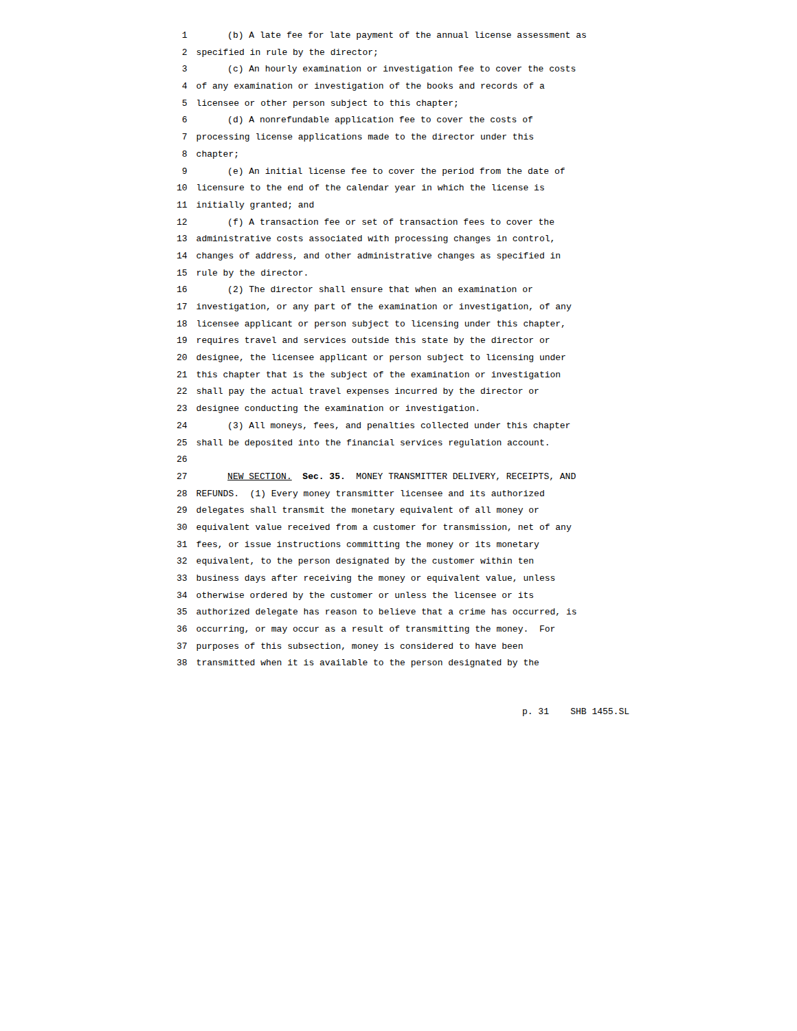(b) A late fee for late payment of the annual license assessment as
specified in rule by the director;
(c) An hourly examination or investigation fee to cover the costs
of any examination or investigation of the books and records of a
licensee or other person subject to this chapter;
(d) A nonrefundable application fee to cover the costs of
processing license applications made to the director under this
chapter;
(e) An initial license fee to cover the period from the date of
licensure to the end of the calendar year in which the license is
initially granted; and
(f) A transaction fee or set of transaction fees to cover the
administrative costs associated with processing changes in control,
changes of address, and other administrative changes as specified in
rule by the director.
(2) The director shall ensure that when an examination or
investigation, or any part of the examination or investigation, of any
licensee applicant or person subject to licensing under this chapter,
requires travel and services outside this state by the director or
designee, the licensee applicant or person subject to licensing under
this chapter that is the subject of the examination or investigation
shall pay the actual travel expenses incurred by the director or
designee conducting the examination or investigation.
(3) All moneys, fees, and penalties collected under this chapter
shall be deposited into the financial services regulation account.
NEW SECTION. Sec. 35. MONEY TRANSMITTER DELIVERY, RECEIPTS, AND
REFUNDS. (1) Every money transmitter licensee and its authorized
delegates shall transmit the monetary equivalent of all money or
equivalent value received from a customer for transmission, net of any
fees, or issue instructions committing the money or its monetary
equivalent, to the person designated by the customer within ten
business days after receiving the money or equivalent value, unless
otherwise ordered by the customer or unless the licensee or its
authorized delegate has reason to believe that a crime has occurred, is
occurring, or may occur as a result of transmitting the money. For
purposes of this subsection, money is considered to have been
transmitted when it is available to the person designated by the
p. 31 SHB 1455.SL